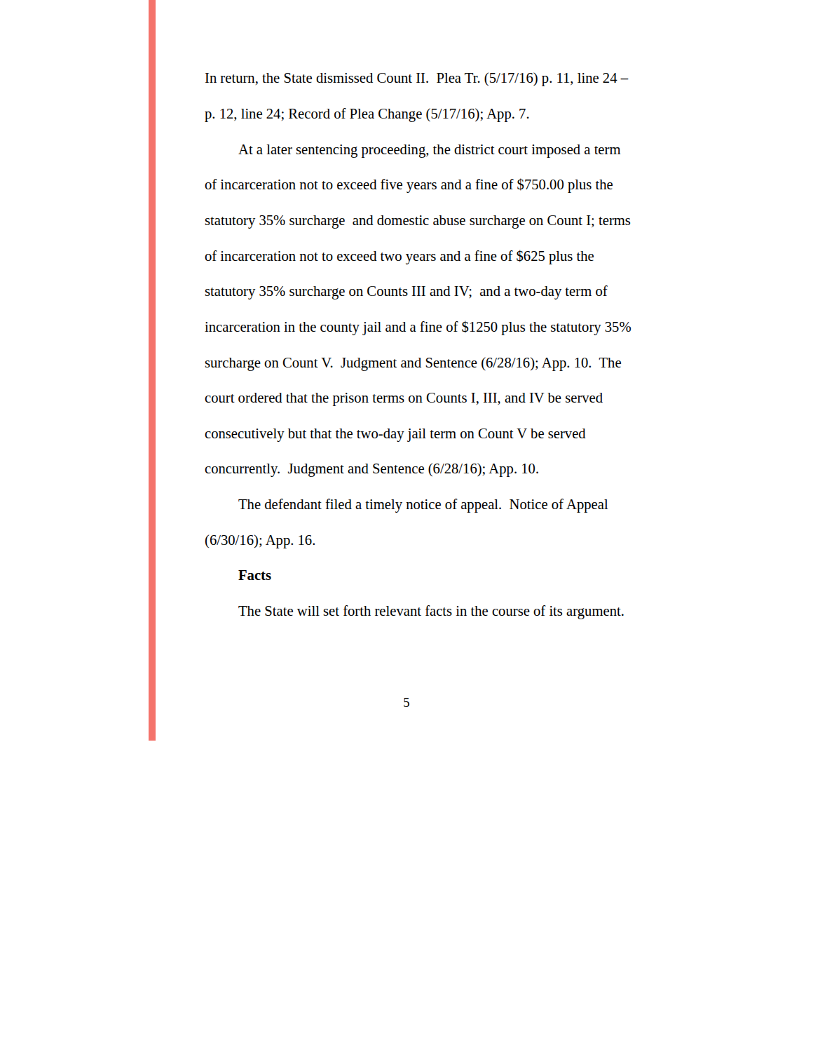In return, the State dismissed Count II. Plea Tr. (5/17/16) p. 11, line 24 – p. 12, line 24; Record of Plea Change (5/17/16); App. 7.
At a later sentencing proceeding, the district court imposed a term of incarceration not to exceed five years and a fine of $750.00 plus the statutory 35% surcharge and domestic abuse surcharge on Count I; terms of incarceration not to exceed two years and a fine of $625 plus the statutory 35% surcharge on Counts III and IV; and a two-day term of incarceration in the county jail and a fine of $1250 plus the statutory 35% surcharge on Count V. Judgment and Sentence (6/28/16); App. 10. The court ordered that the prison terms on Counts I, III, and IV be served consecutively but that the two-day jail term on Count V be served concurrently. Judgment and Sentence (6/28/16); App. 10.
The defendant filed a timely notice of appeal. Notice of Appeal (6/30/16); App. 16.
Facts
The State will set forth relevant facts in the course of its argument.
5